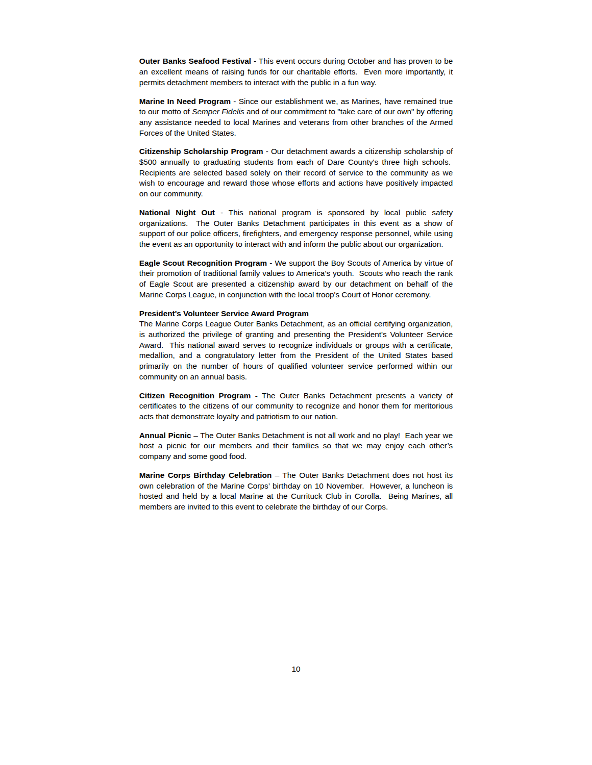Outer Banks Seafood Festival - This event occurs during October and has proven to be an excellent means of raising funds for our charitable efforts. Even more importantly, it permits detachment members to interact with the public in a fun way.
Marine In Need Program - Since our establishment we, as Marines, have remained true to our motto of Semper Fidelis and of our commitment to "take care of our own" by offering any assistance needed to local Marines and veterans from other branches of the Armed Forces of the United States.
Citizenship Scholarship Program - Our detachment awards a citizenship scholarship of $500 annually to graduating students from each of Dare County's three high schools. Recipients are selected based solely on their record of service to the community as we wish to encourage and reward those whose efforts and actions have positively impacted on our community.
National Night Out - This national program is sponsored by local public safety organizations. The Outer Banks Detachment participates in this event as a show of support of our police officers, firefighters, and emergency response personnel, while using the event as an opportunity to interact with and inform the public about our organization.
Eagle Scout Recognition Program - We support the Boy Scouts of America by virtue of their promotion of traditional family values to America’s youth. Scouts who reach the rank of Eagle Scout are presented a citizenship award by our detachment on behalf of the Marine Corps League, in conjunction with the local troop's Court of Honor ceremony.
President's Volunteer Service Award Program
The Marine Corps League Outer Banks Detachment, as an official certifying organization, is authorized the privilege of granting and presenting the President's Volunteer Service Award. This national award serves to recognize individuals or groups with a certificate, medallion, and a congratulatory letter from the President of the United States based primarily on the number of hours of qualified volunteer service performed within our community on an annual basis.
Citizen Recognition Program - The Outer Banks Detachment presents a variety of certificates to the citizens of our community to recognize and honor them for meritorious acts that demonstrate loyalty and patriotism to our nation.
Annual Picnic – The Outer Banks Detachment is not all work and no play! Each year we host a picnic for our members and their families so that we may enjoy each other’s company and some good food.
Marine Corps Birthday Celebration – The Outer Banks Detachment does not host its own celebration of the Marine Corps’ birthday on 10 November. However, a luncheon is hosted and held by a local Marine at the Currituck Club in Corolla. Being Marines, all members are invited to this event to celebrate the birthday of our Corps.
10